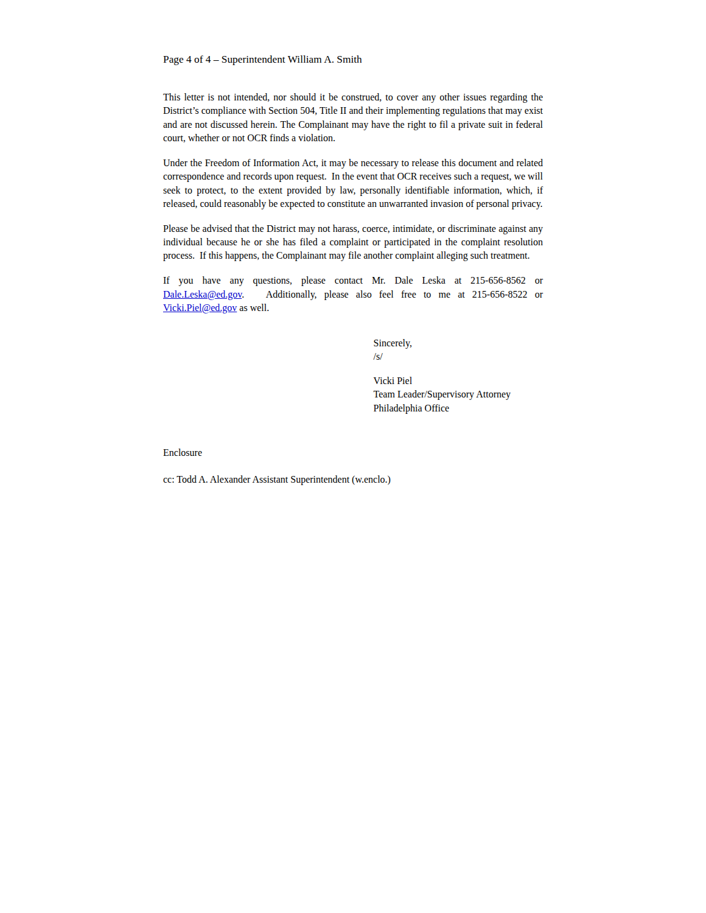Page 4 of 4 – Superintendent William A. Smith
This letter is not intended, nor should it be construed, to cover any other issues regarding the District’s compliance with Section 504, Title II and their implementing regulations that may exist and are not discussed herein. The Complainant may have the right to fil a private suit in federal court, whether or not OCR finds a violation.
Under the Freedom of Information Act, it may be necessary to release this document and related correspondence and records upon request. In the event that OCR receives such a request, we will seek to protect, to the extent provided by law, personally identifiable information, which, if released, could reasonably be expected to constitute an unwarranted invasion of personal privacy.
Please be advised that the District may not harass, coerce, intimidate, or discriminate against any individual because he or she has filed a complaint or participated in the complaint resolution process. If this happens, the Complainant may file another complaint alleging such treatment.
If you have any questions, please contact Mr. Dale Leska at 215-656-8562 or Dale.Leska@ed.gov. Additionally, please also feel free to me at 215-656-8522 or Vicki.Piel@ed.gov as well.
Sincerely,
/s/
Vicki Piel
Team Leader/Supervisory Attorney
Philadelphia Office
Enclosure
cc: Todd A. Alexander Assistant Superintendent (w.enclo.)